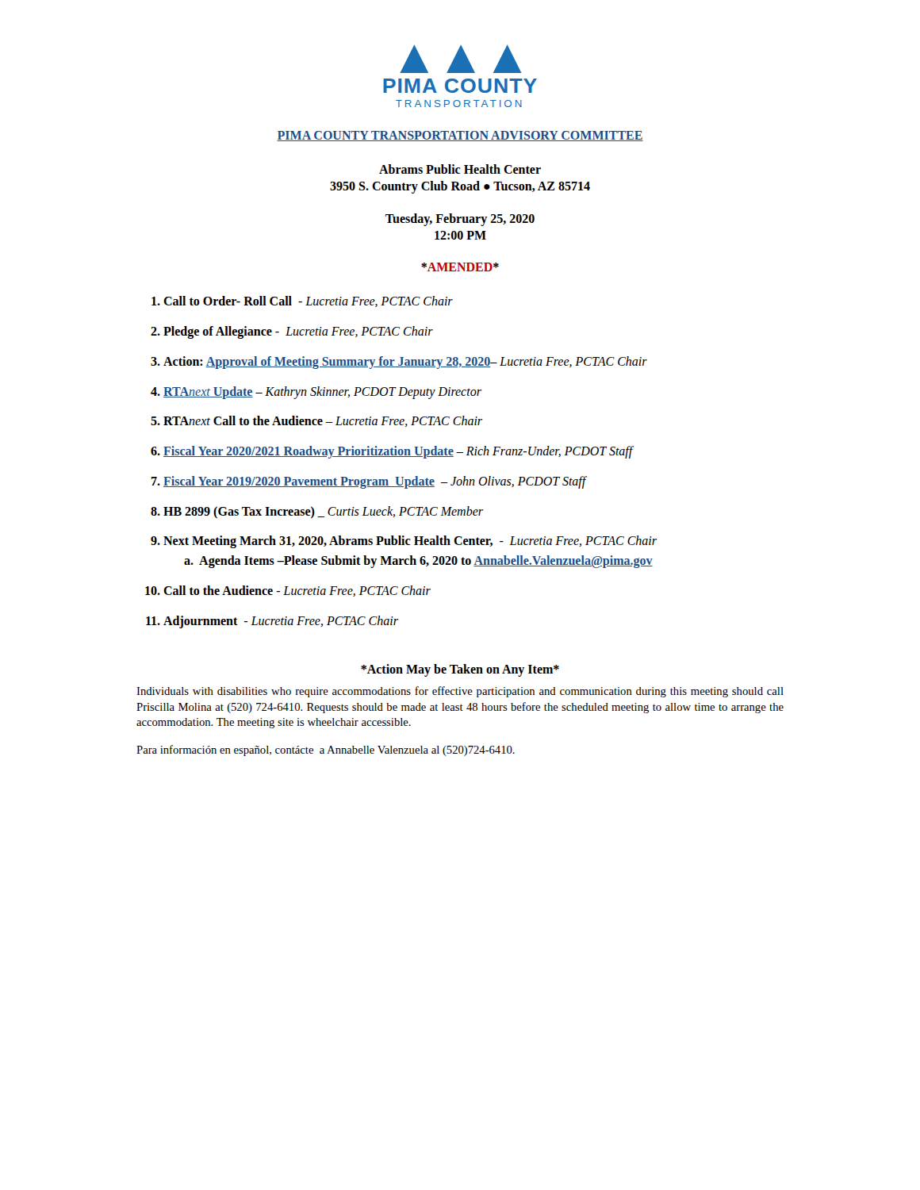▲▲▲
PIMA COUNTY
TRANSPORTATION
PIMA COUNTY TRANSPORTATION ADVISORY COMMITTEE
Abrams Public Health Center
3950 S. Country Club Road ● Tucson, AZ 85714
Tuesday, February 25, 2020
12:00 PM
*AMENDED*
Call to Order- Roll Call - Lucretia Free, PCTAC Chair
Pledge of Allegiance - Lucretia Free, PCTAC Chair
Action: Approval of Meeting Summary for January 28, 2020– Lucretia Free, PCTAC Chair
RTAnext Update – Kathryn Skinner, PCDOT Deputy Director
RTAnext Call to the Audience – Lucretia Free, PCTAC Chair
Fiscal Year 2020/2021 Roadway Prioritization Update – Rich Franz-Under, PCDOT Staff
Fiscal Year 2019/2020 Pavement Program Update – John Olivas, PCDOT Staff
HB 2899 (Gas Tax Increase) _ Curtis Lueck, PCTAC Member
Next Meeting March 31, 2020, Abrams Public Health Center, - Lucretia Free, PCTAC Chair
a. Agenda Items –Please Submit by March 6, 2020 to Annabelle.Valenzuela@pima.gov
Call to the Audience - Lucretia Free, PCTAC Chair
Adjournment - Lucretia Free, PCTAC Chair
*Action May be Taken on Any Item*
Individuals with disabilities who require accommodations for effective participation and communication during this meeting should call Priscilla Molina at (520) 724-6410. Requests should be made at least 48 hours before the scheduled meeting to allow time to arrange the accommodation. The meeting site is wheelchair accessible.
Para información en español, contácte a Annabelle Valenzuela al (520)724-6410.